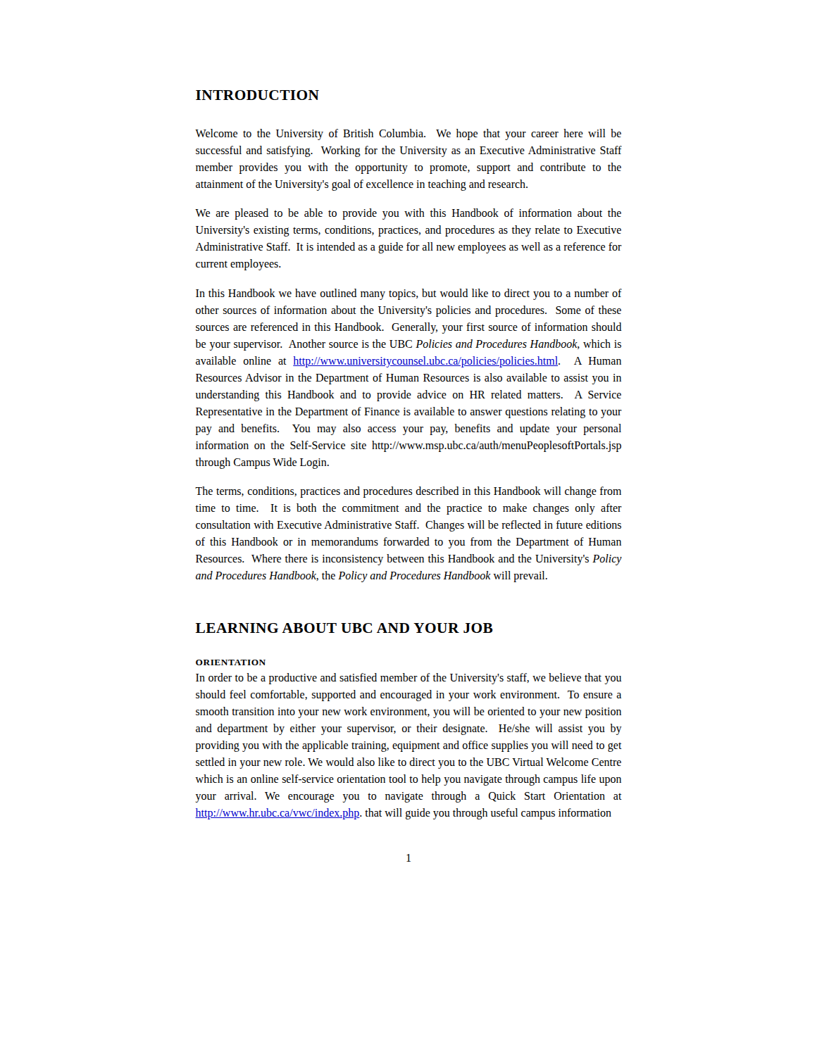INTRODUCTION
Welcome to the University of British Columbia. We hope that your career here will be successful and satisfying. Working for the University as an Executive Administrative Staff member provides you with the opportunity to promote, support and contribute to the attainment of the University's goal of excellence in teaching and research.
We are pleased to be able to provide you with this Handbook of information about the University's existing terms, conditions, practices, and procedures as they relate to Executive Administrative Staff. It is intended as a guide for all new employees as well as a reference for current employees.
In this Handbook we have outlined many topics, but would like to direct you to a number of other sources of information about the University's policies and procedures. Some of these sources are referenced in this Handbook. Generally, your first source of information should be your supervisor. Another source is the UBC Policies and Procedures Handbook, which is available online at http://www.universitycounsel.ubc.ca/policies/policies.html. A Human Resources Advisor in the Department of Human Resources is also available to assist you in understanding this Handbook and to provide advice on HR related matters. A Service Representative in the Department of Finance is available to answer questions relating to your pay and benefits. You may also access your pay, benefits and update your personal information on the Self-Service site http://www.msp.ubc.ca/auth/menuPeoplesoftPortals.jsp through Campus Wide Login.
The terms, conditions, practices and procedures described in this Handbook will change from time to time. It is both the commitment and the practice to make changes only after consultation with Executive Administrative Staff. Changes will be reflected in future editions of this Handbook or in memorandums forwarded to you from the Department of Human Resources. Where there is inconsistency between this Handbook and the University's Policy and Procedures Handbook, the Policy and Procedures Handbook will prevail.
LEARNING ABOUT UBC AND YOUR JOB
ORIENTATION
In order to be a productive and satisfied member of the University's staff, we believe that you should feel comfortable, supported and encouraged in your work environment. To ensure a smooth transition into your new work environment, you will be oriented to your new position and department by either your supervisor, or their designate. He/she will assist you by providing you with the applicable training, equipment and office supplies you will need to get settled in your new role. We would also like to direct you to the UBC Virtual Welcome Centre which is an online self-service orientation tool to help you navigate through campus life upon your arrival. We encourage you to navigate through a Quick Start Orientation at http://www.hr.ubc.ca/vwc/index.php. that will guide you through useful campus information
1